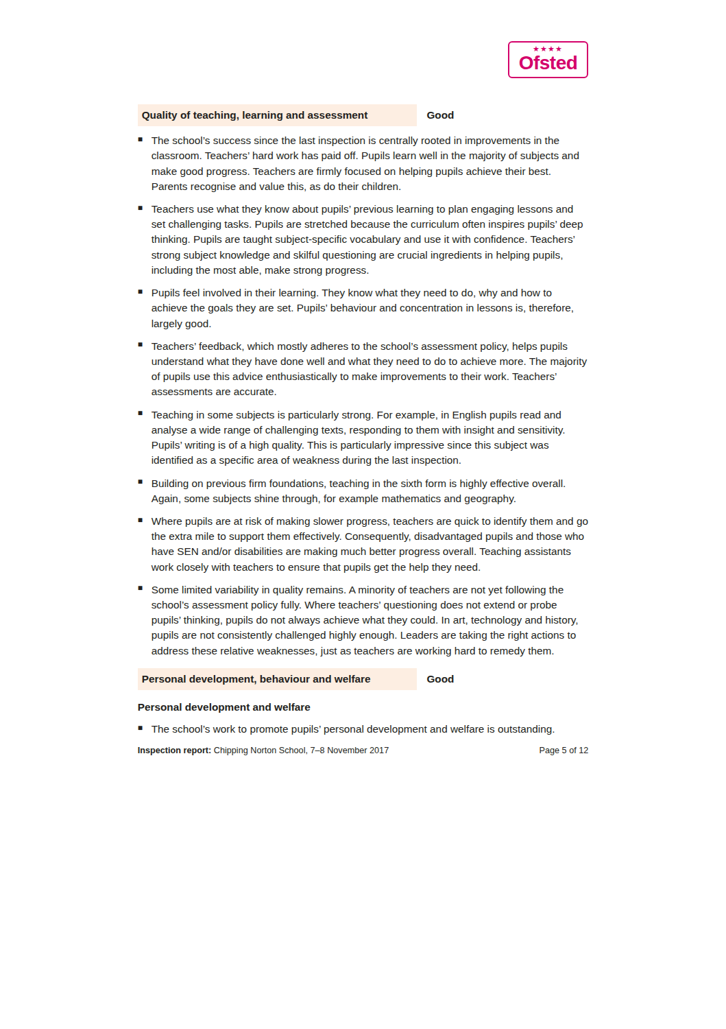★★★★ Ofsted
Quality of teaching, learning and assessment Good
The school’s success since the last inspection is centrally rooted in improvements in the classroom. Teachers’ hard work has paid off. Pupils learn well in the majority of subjects and make good progress. Teachers are firmly focused on helping pupils achieve their best. Parents recognise and value this, as do their children.
Teachers use what they know about pupils’ previous learning to plan engaging lessons and set challenging tasks. Pupils are stretched because the curriculum often inspires pupils’ deep thinking. Pupils are taught subject-specific vocabulary and use it with confidence. Teachers’ strong subject knowledge and skilful questioning are crucial ingredients in helping pupils, including the most able, make strong progress.
Pupils feel involved in their learning. They know what they need to do, why and how to achieve the goals they are set. Pupils’ behaviour and concentration in lessons is, therefore, largely good.
Teachers’ feedback, which mostly adheres to the school’s assessment policy, helps pupils understand what they have done well and what they need to do to achieve more. The majority of pupils use this advice enthusiastically to make improvements to their work. Teachers’ assessments are accurate.
Teaching in some subjects is particularly strong. For example, in English pupils read and analyse a wide range of challenging texts, responding to them with insight and sensitivity. Pupils’ writing is of a high quality. This is particularly impressive since this subject was identified as a specific area of weakness during the last inspection.
Building on previous firm foundations, teaching in the sixth form is highly effective overall. Again, some subjects shine through, for example mathematics and geography.
Where pupils are at risk of making slower progress, teachers are quick to identify them and go the extra mile to support them effectively. Consequently, disadvantaged pupils and those who have SEN and/or disabilities are making much better progress overall. Teaching assistants work closely with teachers to ensure that pupils get the help they need.
Some limited variability in quality remains. A minority of teachers are not yet following the school’s assessment policy fully. Where teachers’ questioning does not extend or probe pupils’ thinking, pupils do not always achieve what they could. In art, technology and history, pupils are not consistently challenged highly enough. Leaders are taking the right actions to address these relative weaknesses, just as teachers are working hard to remedy them.
Personal development, behaviour and welfare Good
Personal development and welfare
The school’s work to promote pupils’ personal development and welfare is outstanding.
Inspection report: Chipping Norton School, 7–8 November 2017
Page 5 of 12